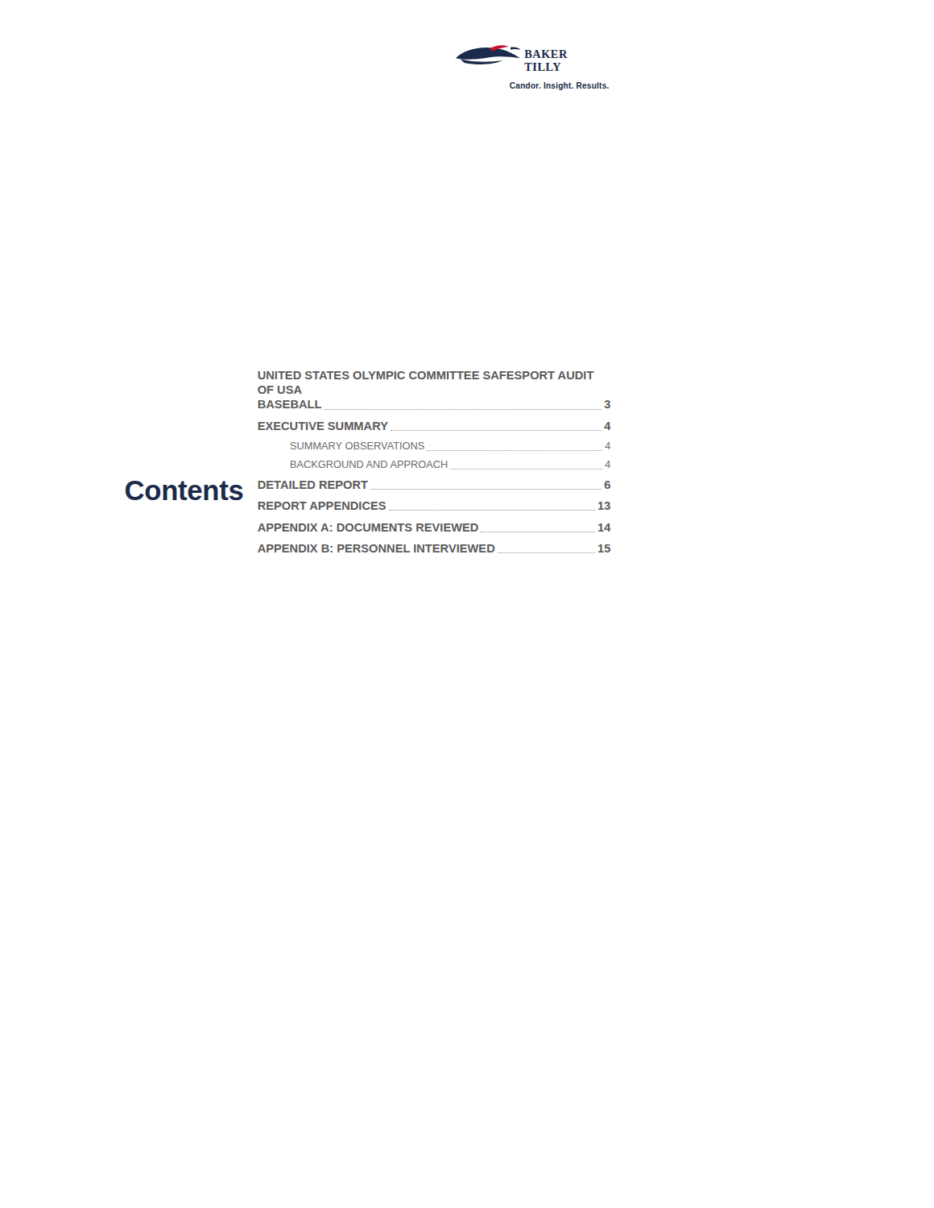BAKER TILLY
Candor. Insight. Results.
Contents
UNITED STATES OLYMPIC COMMITTEE SAFESPORT AUDIT OF USA BASEBALL 3
EXECUTIVE SUMMARY 4
SUMMARY OBSERVATIONS 4
BACKGROUND AND APPROACH 4
DETAILED REPORT 6
REPORT APPENDICES 13
APPENDIX A: DOCUMENTS REVIEWED 14
APPENDIX B: PERSONNEL INTERVIEWED 15